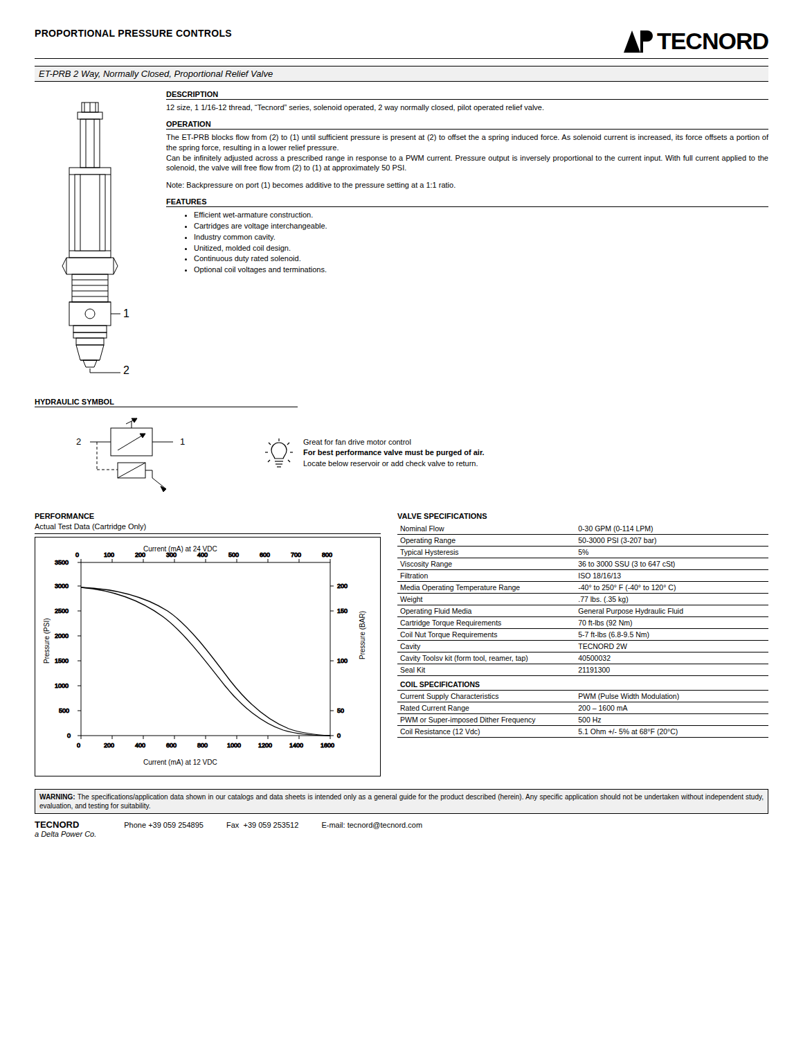PROPORTIONAL PRESSURE CONTROLS
TECNORD
ET-PRB 2 Way, Normally Closed, Proportional Relief Valve
1 2
DESCRIPTION
12 size, 1 1/16-12 thread, “Tecnord” series, solenoid operated, 2 way normally closed, pilot operated relief valve.
OPERATION
The ET-PRB blocks flow from (2) to (1) until sufficient pressure is present at (2) to offset the a spring induced force. As solenoid current is increased, its force offsets a portion of the spring force, resulting in a lower relief pressure.
Can be infinitely adjusted across a prescribed range in response to a PWM current. Pressure output is inversely proportional to the current input. With full current applied to the solenoid, the valve will free flow from (2) to (1) at approximately 50 PSI.
Note: Backpressure on port (1) becomes additive to the pressure setting at a 1:1 ratio.
FEATURES
Efficient wet-armature construction.
Cartridges are voltage interchangeable.
Industry common cavity.
Unitized, molded coil design.
Continuous duty rated solenoid.
Optional coil voltages and terminations.
HYDRAULIC SYMBOL
2 1
Great for fan drive motor control
For best performance valve must be purged of air. Locate below reservoir or add check valve to return.
PERFORMANCE
Actual Test Data (Cartridge Only)
Current (mA) at 24 VDC Current (mA) at 12 VDC Pressure (PSI) Pressure (BAR) 0 100 200 300 400 500 600 700 800 0 200 400 600 800 1000 1200 1400 1600 0 500 1000 1500 2000 2500 3000 3500 0 50 100 150 200
VALVE SPECIFICATIONS
| Nominal Flow | 0-30 GPM (0-114 LPM) |
| Operating Range | 50-3000 PSI (3-207 bar) |
| Typical Hysteresis | 5% |
| Viscosity Range | 36 to 3000 SSU (3 to 647 cSt) |
| Filtration | ISO 18/16/13 |
| Media Operating Temperature Range | -40° to 250° F (-40° to 120° C) |
| Weight | .77 lbs. (.35 kg) |
| Operating Fluid Media | General Purpose Hydraulic Fluid |
| Cartridge Torque Requirements | 70 ft-lbs (92 Nm) |
| Coil Nut Torque Requirements | 5-7 ft-lbs (6.8-9.5 Nm) |
| Cavity | TECNORD 2W |
| Cavity Toolsv kit (form tool, reamer, tap) | 40500032 |
| Seal Kit | 21191300 |
| COIL SPECIFICATIONS |
| Current Supply Characteristics | PWM (Pulse Width Modulation) |
| Rated Current Range | 200 – 1600 mA |
| PWM or Super-imposed Dither Frequency | 500 Hz |
| Coil Resistance (12 Vdc) | 5.1 Ohm +/- 5% at 68°F (20°C) |
WARNING: The specifications/application data shown in our catalogs and data sheets is intended only as a general guide for the product described (herein). Any specific application should not be undertaken without independent study, evaluation, and testing for suitability.
TECNORDa Delta Power Co.
Phone +39 059 254895 Fax +39 059 253512 E-mail: tecnord@tecnord.com